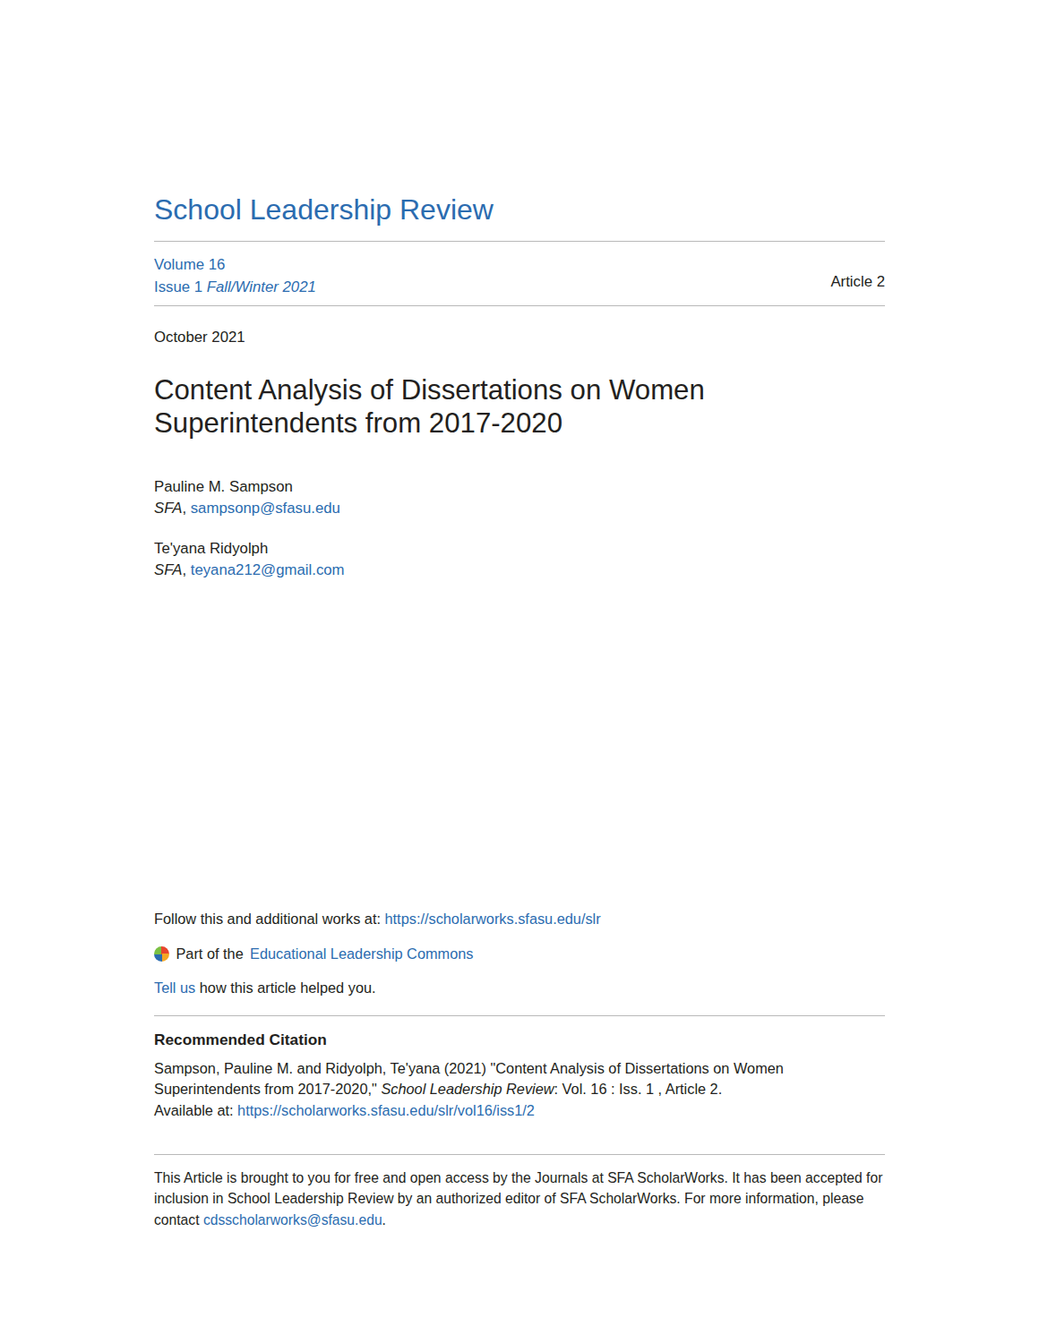School Leadership Review
Volume 16
Issue 1 Fall/Winter 2021
Article 2
October 2021
Content Analysis of Dissertations on Women Superintendents from 2017-2020
Pauline M. Sampson SFA, sampsonp@sfasu.edu
Te'yana Ridyolph SFA, teyana212@gmail.com
Follow this and additional works at: https://scholarworks.sfasu.edu/slr
Part of the Educational Leadership Commons
Tell us how this article helped you.
Recommended Citation
Sampson, Pauline M. and Ridyolph, Te'yana (2021) "Content Analysis of Dissertations on Women Superintendents from 2017-2020," School Leadership Review: Vol. 16 : Iss. 1 , Article 2.
Available at: https://scholarworks.sfasu.edu/slr/vol16/iss1/2
This Article is brought to you for free and open access by the Journals at SFA ScholarWorks. It has been accepted for inclusion in School Leadership Review by an authorized editor of SFA ScholarWorks. For more information, please contact cdsscholarworks@sfasu.edu.